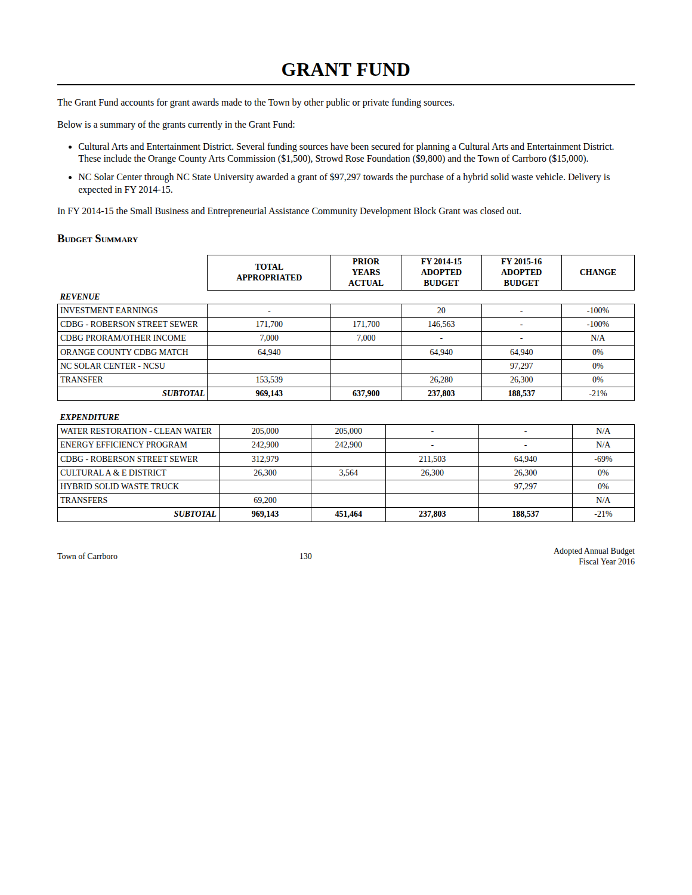GRANT FUND
The Grant Fund accounts for grant awards made to the Town by other public or private funding sources.
Below is a summary of the grants currently in the Grant Fund:
Cultural Arts and Entertainment District. Several funding sources have been secured for planning a Cultural Arts and Entertainment District. These include the Orange County Arts Commission ($1,500), Strowd Rose Foundation ($9,800) and the Town of Carrboro ($15,000).
NC Solar Center through NC State University awarded a grant of $97,297 towards the purchase of a hybrid solid waste vehicle. Delivery is expected in FY 2014-15.
In FY 2014-15 the Small Business and Entrepreneurial Assistance Community Development Block Grant was closed out.
Budget Summary
| | TOTAL APPROPRIATED | PRIOR YEARS ACTUAL | FY 2014-15 ADOPTED BUDGET | FY 2015-16 ADOPTED BUDGET | CHANGE |
| --- | --- | --- | --- | --- | --- |
| REVENUE | | | | | |
| INVESTMENT EARNINGS | - | | 20 | - | -100% |
| CDBG - ROBERSON STREET SEWER | 171,700 | 171,700 | 146,563 | - | -100% |
| CDBG PRORAM/OTHER INCOME | 7,000 | 7,000 | - | - | N/A |
| ORANGE COUNTY CDBG MATCH | 64,940 | | 64,940 | 64,940 | 0% |
| NC SOLAR CENTER - NCSU | | | | 97,297 | 0% |
| TRANSFER | 153,539 | | 26,280 | 26,300 | 0% |
| SUBTOTAL | 969,143 | 637,900 | 237,803 | 188,537 | -21% |
| EXPENDITURE | | | | | |
| WATER RESTORATION - CLEAN WATER | 205,000 | 205,000 | - | - | N/A |
| ENERGY EFFICIENCY PROGRAM | 242,900 | 242,900 | - | - | N/A |
| CDBG - ROBERSON STREET SEWER | 312,979 | | 211,503 | 64,940 | -69% |
| CULTURAL A & E DISTRICT | 26,300 | 3,564 | 26,300 | 26,300 | 0% |
| HYBRID SOLID WASTE TRUCK | | | | 97,297 | 0% |
| TRANSFERS | 69,200 | | | | N/A |
| SUBTOTAL | 969,143 | 451,464 | 237,803 | 188,537 | -21% |
| Town of Carrboro | 130 | Adopted Annual Budget Fiscal Year 2016 |